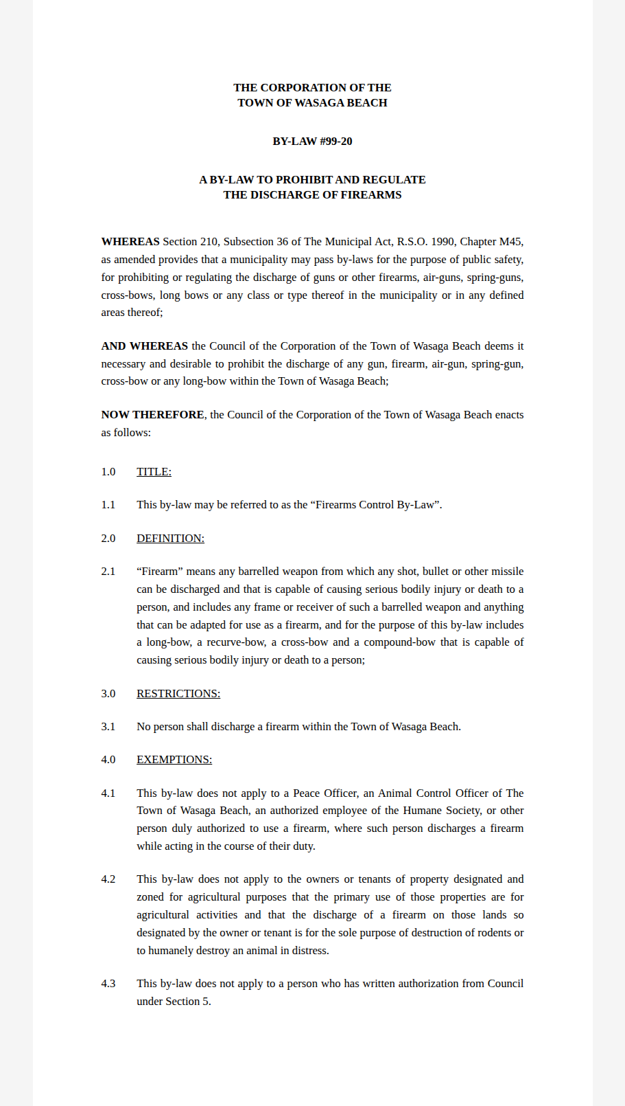THE CORPORATION OF THE
TOWN OF WASAGA BEACH
BY-LAW #99-20
A BY-LAW TO PROHIBIT AND REGULATE
THE DISCHARGE OF FIREARMS
WHEREAS Section 210, Subsection 36 of The Municipal Act, R.S.O. 1990, Chapter M45, as amended provides that a municipality may pass by-laws for the purpose of public safety, for prohibiting or regulating the discharge of guns or other firearms, air-guns, spring-guns, cross-bows, long bows or any class or type thereof in the municipality or in any defined areas thereof;
AND WHEREAS the Council of the Corporation of the Town of Wasaga Beach deems it necessary and desirable to prohibit the discharge of any gun, firearm, air-gun, spring-gun, cross-bow or any long-bow within the Town of Wasaga Beach;
NOW THEREFORE, the Council of the Corporation of the Town of Wasaga Beach enacts as follows:
1.0
Title:
1.1
This by-law may be referred to as the “Firearms Control By-Law”.
2.0
Definition:
2.1
“Firearm” means any barrelled weapon from which any shot, bullet or other missile can be discharged and that is capable of causing serious bodily injury or death to a person, and includes any frame or receiver of such a barrelled weapon and anything that can be adapted for use as a firearm, and for the purpose of this by-law includes a long-bow, a recurve-bow, a cross-bow and a compound-bow that is capable of causing serious bodily injury or death to a person;
3.0
Restrictions:
3.1
No person shall discharge a firearm within the Town of Wasaga Beach.
4.0
Exemptions:
4.1
This by-law does not apply to a Peace Officer, an Animal Control Officer of The Town of Wasaga Beach, an authorized employee of the Humane Society, or other person duly authorized to use a firearm, where such person discharges a firearm while acting in the course of their duty.
4.2
This by-law does not apply to the owners or tenants of property designated and zoned for agricultural purposes that the primary use of those properties are for agricultural activities and that the discharge of a firearm on those lands so designated by the owner or tenant is for the sole purpose of destruction of rodents or to humanely destroy an animal in distress.
4.3
This by-law does not apply to a person who has written authorization from Council under Section 5.